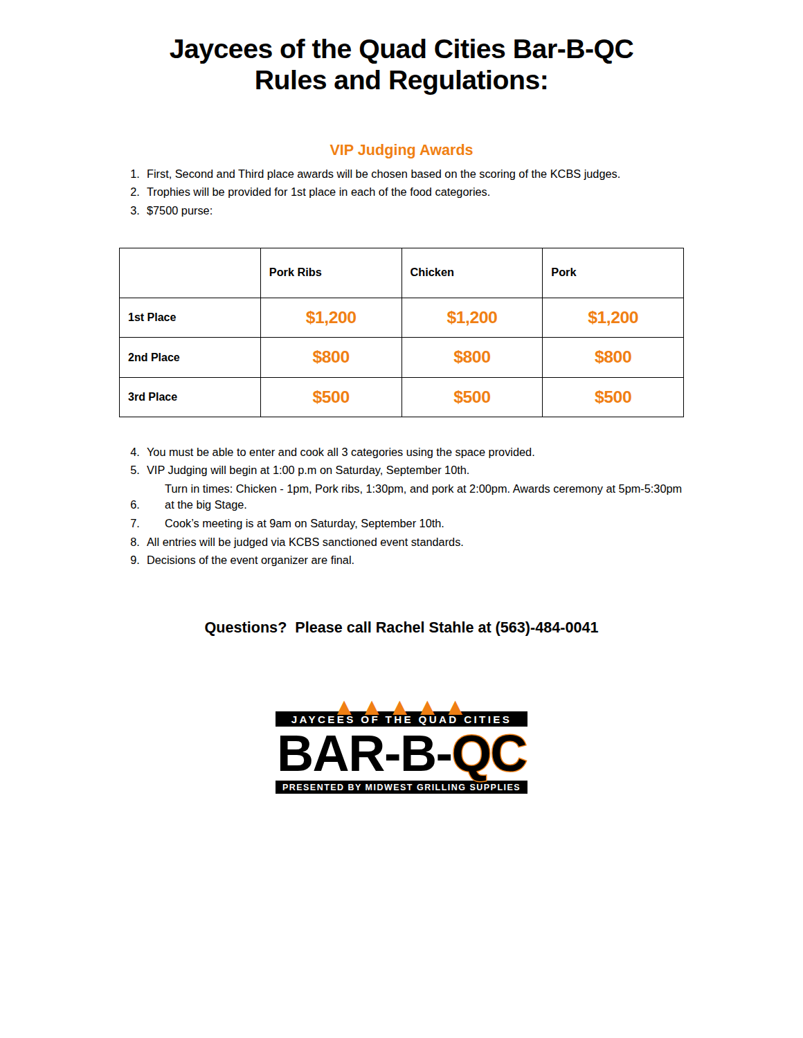Jaycees of the Quad Cities Bar-B-QC
Rules and Regulations:
VIP Judging Awards
First, Second and Third place awards will be chosen based on the scoring of the KCBS judges.
Trophies will be provided for 1st place in each of the food categories.
$7500 purse:
| | Pork Ribs | Chicken | Pork |
| --- | --- | --- | --- |
| 1st Place | $1,200 | $1,200 | $1,200 |
| 2nd Place | $800 | $800 | $800 |
| 3rd Place | $500 | $500 | $500 |
You must be able to enter and cook all 3 categories using the space provided.
VIP Judging will begin at 1:00 p.m on Saturday, September 10th.
Turn in times: Chicken - 1pm, Pork ribs, 1:30pm, and pork at 2:00pm. Awards ceremony at 5pm-5:30pm at the big Stage.
Cook’s meeting is at 9am on Saturday, September 10th.
All entries will be judged via KCBS sanctioned event standards.
Decisions of the event organizer are final.
Questions? Please call Rachel Stahle at (563)-484-0041
▲▲▲▲▲
JAYCEES OF THE QUAD CITIES BAR-B-QC PRESENTED BY MIDWEST GRILLING SUPPLIES